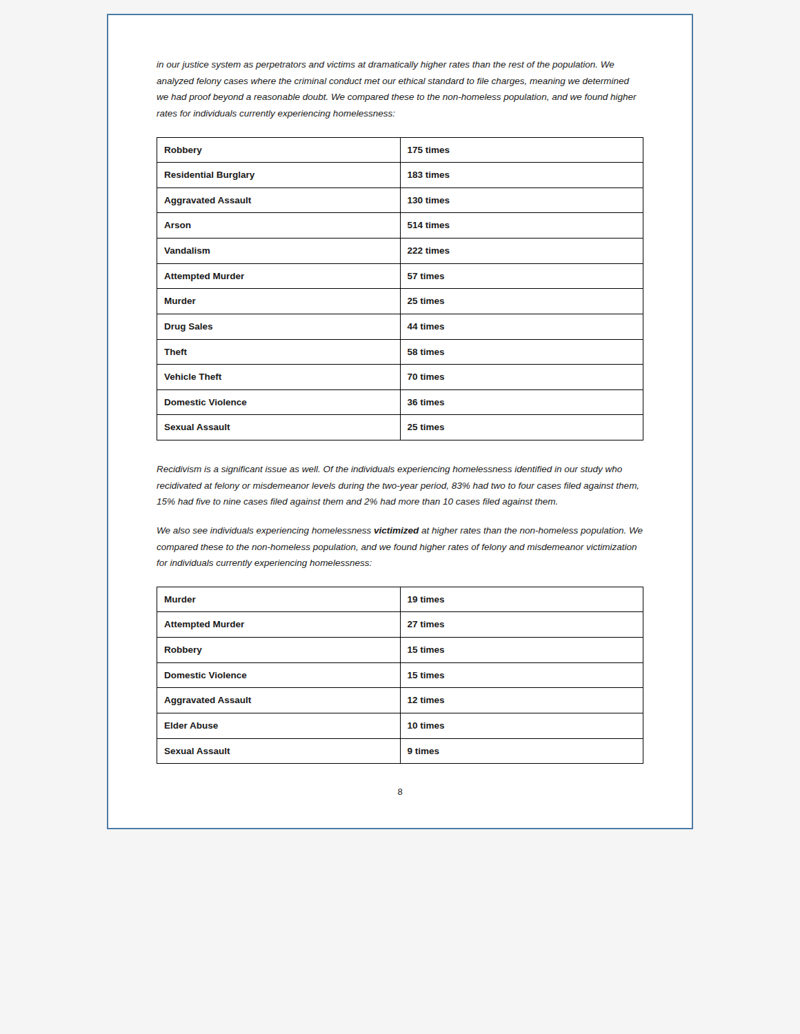in our justice system as perpetrators and victims at dramatically higher rates than the rest of the population. We analyzed felony cases where the criminal conduct met our ethical standard to file charges, meaning we determined we had proof beyond a reasonable doubt. We compared these to the non-homeless population, and we found higher rates for individuals currently experiencing homelessness:
| Robbery | 175 times |
| Residential Burglary | 183 times |
| Aggravated Assault | 130 times |
| Arson | 514 times |
| Vandalism | 222 times |
| Attempted Murder | 57 times |
| Murder | 25 times |
| Drug Sales | 44 times |
| Theft | 58 times |
| Vehicle Theft | 70 times |
| Domestic Violence | 36 times |
| Sexual Assault | 25 times |
Recidivism is a significant issue as well. Of the individuals experiencing homelessness identified in our study who recidivated at felony or misdemeanor levels during the two-year period, 83% had two to four cases filed against them, 15% had five to nine cases filed against them and 2% had more than 10 cases filed against them.
We also see individuals experiencing homelessness victimized at higher rates than the non-homeless population. We compared these to the non-homeless population, and we found higher rates of felony and misdemeanor victimization for individuals currently experiencing homelessness:
| Murder | 19 times |
| Attempted Murder | 27 times |
| Robbery | 15 times |
| Domestic Violence | 15 times |
| Aggravated Assault | 12 times |
| Elder Abuse | 10 times |
| Sexual Assault | 9 times |
8